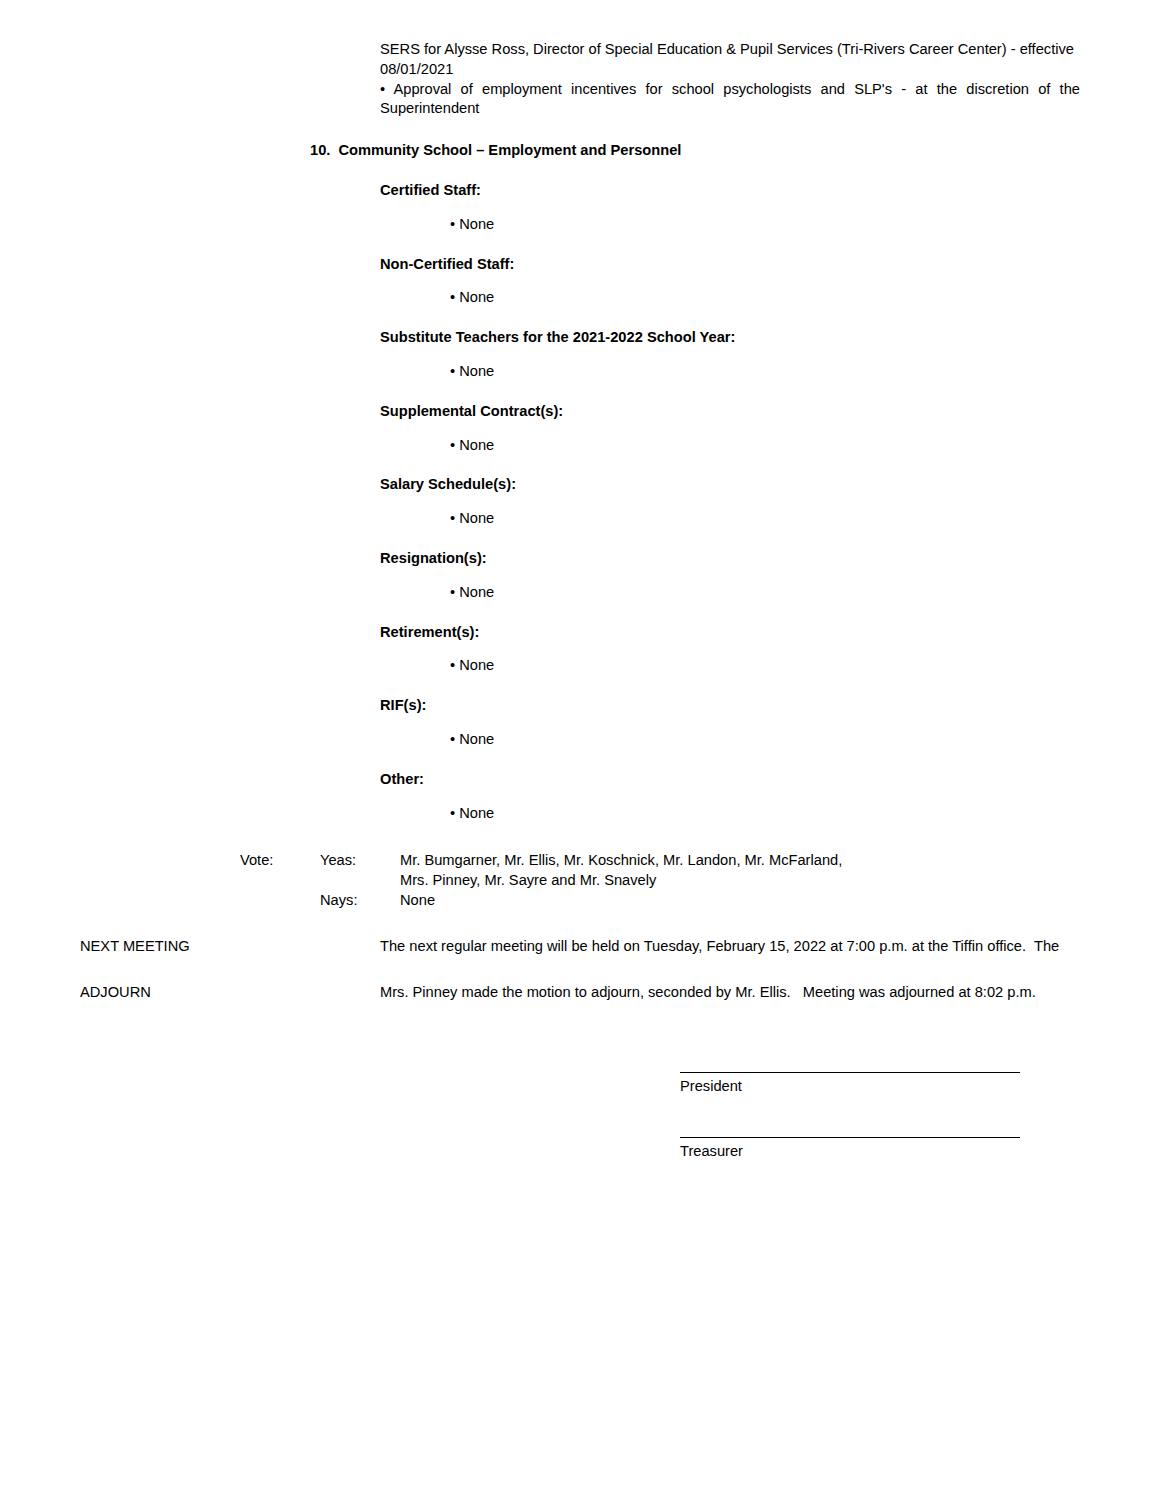SERS for Alysse Ross, Director of Special Education & Pupil Services (Tri-Rivers Career Center) - effective 08/01/2021
• Approval of employment incentives for school psychologists and SLP's - at the discretion of the Superintendent
10. Community School – Employment and Personnel
Certified Staff:
• None
Non-Certified Staff:
• None
Substitute Teachers for the 2021-2022 School Year:
• None
Supplemental Contract(s):
• None
Salary Schedule(s):
• None
Resignation(s):
• None
Retirement(s):
• None
RIF(s):
• None
Other:
• None
| Vote: | Yeas: | Mr. Bumgarner, Mr. Ellis, Mr. Koschnick, Mr. Landon, Mr. McFarland, Mrs. Pinney, Mr. Sayre and Mr. Snavely |
| | Nays: | None |
NEXT MEETING
The next regular meeting will be held on Tuesday, February 15, 2022 at 7:00 p.m. at the Tiffin office. The
ADJOURN
Mrs. Pinney made the motion to adjourn, seconded by Mr. Ellis. Meeting was adjourned at 8:02 p.m.
President
Treasurer